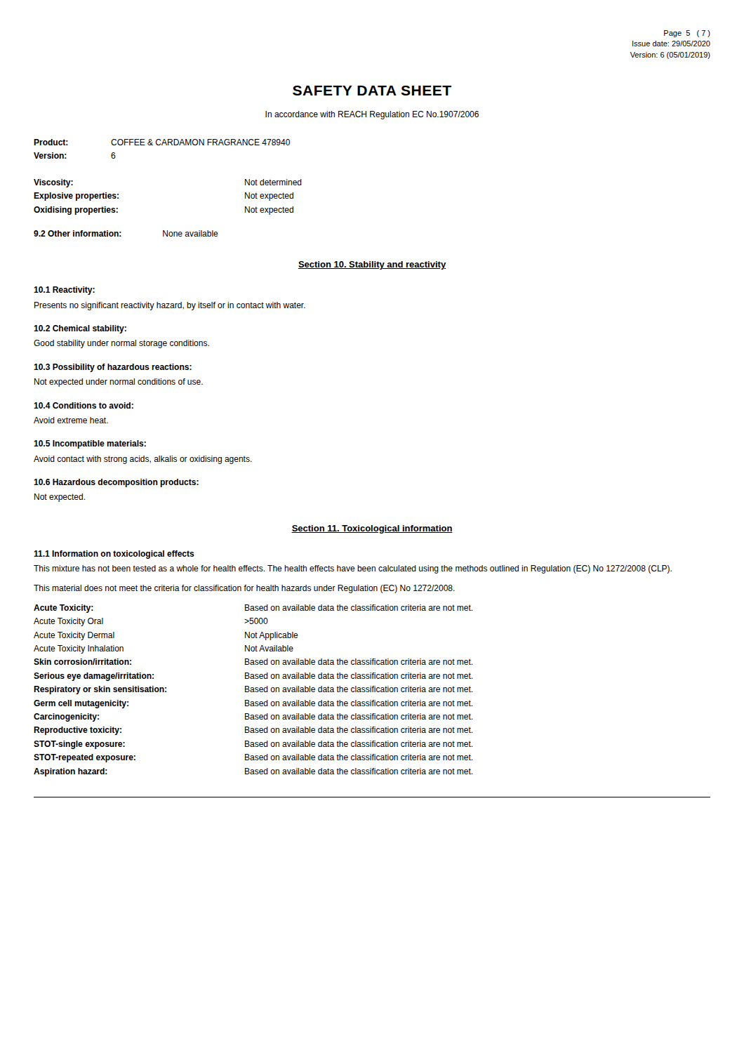Page 5 ( 7 )
Issue date: 29/05/2020
Version: 6 (05/01/2019)
SAFETY DATA SHEET
In accordance with REACH Regulation EC No.1907/2006
| Product: | COFFEE & CARDAMON FRAGRANCE 478940 |
| Version: | 6 |
| Viscosity: | Not determined |
| Explosive properties: | Not expected |
| Oxidising properties: | Not expected |
9.2 Other information: None available
Section 10. Stability and reactivity
10.1 Reactivity:
Presents no significant reactivity hazard, by itself or in contact with water.
10.2 Chemical stability:
Good stability under normal storage conditions.
10.3 Possibility of hazardous reactions:
Not expected under normal conditions of use.
10.4 Conditions to avoid:
Avoid extreme heat.
10.5 Incompatible materials:
Avoid contact with strong acids, alkalis or oxidising agents.
10.6 Hazardous decomposition products:
Not expected.
Section 11. Toxicological information
11.1 Information on toxicological effects
This mixture has not been tested as a whole for health effects. The health effects have been calculated using the methods outlined in Regulation (EC) No 1272/2008 (CLP).
This material does not meet the criteria for classification for health hazards under Regulation (EC) No 1272/2008.
| Acute Toxicity: | Based on available data the classification criteria are not met. |
| Acute Toxicity Oral | >5000 |
| Acute Toxicity Dermal | Not Applicable |
| Acute Toxicity Inhalation | Not Available |
| Skin corrosion/irritation: | Based on available data the classification criteria are not met. |
| Serious eye damage/irritation: | Based on available data the classification criteria are not met. |
| Respiratory or skin sensitisation: | Based on available data the classification criteria are not met. |
| Germ cell mutagenicity: | Based on available data the classification criteria are not met. |
| Carcinogenicity: | Based on available data the classification criteria are not met. |
| Reproductive toxicity: | Based on available data the classification criteria are not met. |
| STOT-single exposure: | Based on available data the classification criteria are not met. |
| STOT-repeated exposure: | Based on available data the classification criteria are not met. |
| Aspiration hazard: | Based on available data the classification criteria are not met. |